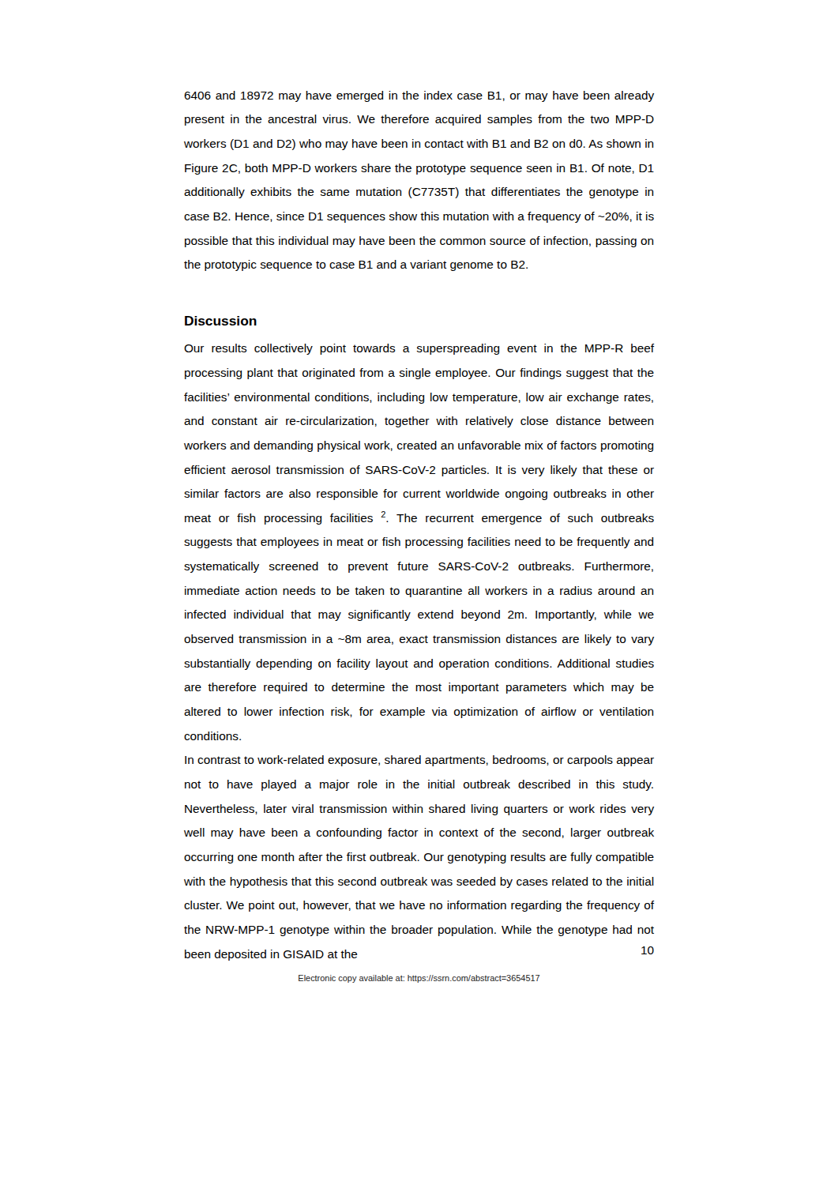6406 and 18972 may have emerged in the index case B1, or may have been already present in the ancestral virus. We therefore acquired samples from the two MPP-D workers (D1 and D2) who may have been in contact with B1 and B2 on d0. As shown in Figure 2C, both MPP-D workers share the prototype sequence seen in B1. Of note, D1 additionally exhibits the same mutation (C7735T) that differentiates the genotype in case B2. Hence, since D1 sequences show this mutation with a frequency of ~20%, it is possible that this individual may have been the common source of infection, passing on the prototypic sequence to case B1 and a variant genome to B2.
Discussion
Our results collectively point towards a superspreading event in the MPP-R beef processing plant that originated from a single employee. Our findings suggest that the facilities’ environmental conditions, including low temperature, low air exchange rates, and constant air re-circularization, together with relatively close distance between workers and demanding physical work, created an unfavorable mix of factors promoting efficient aerosol transmission of SARS-CoV-2 particles. It is very likely that these or similar factors are also responsible for current worldwide ongoing outbreaks in other meat or fish processing facilities 2. The recurrent emergence of such outbreaks suggests that employees in meat or fish processing facilities need to be frequently and systematically screened to prevent future SARS-CoV-2 outbreaks. Furthermore, immediate action needs to be taken to quarantine all workers in a radius around an infected individual that may significantly extend beyond 2m. Importantly, while we observed transmission in a ~8m area, exact transmission distances are likely to vary substantially depending on facility layout and operation conditions. Additional studies are therefore required to determine the most important parameters which may be altered to lower infection risk, for example via optimization of airflow or ventilation conditions.
In contrast to work-related exposure, shared apartments, bedrooms, or carpools appear not to have played a major role in the initial outbreak described in this study. Nevertheless, later viral transmission within shared living quarters or work rides very well may have been a confounding factor in context of the second, larger outbreak occurring one month after the first outbreak. Our genotyping results are fully compatible with the hypothesis that this second outbreak was seeded by cases related to the initial cluster. We point out, however, that we have no information regarding the frequency of the NRW-MPP-1 genotype within the broader population. While the genotype had not been deposited in GISAID at the
10
Electronic copy available at: https://ssrn.com/abstract=3654517